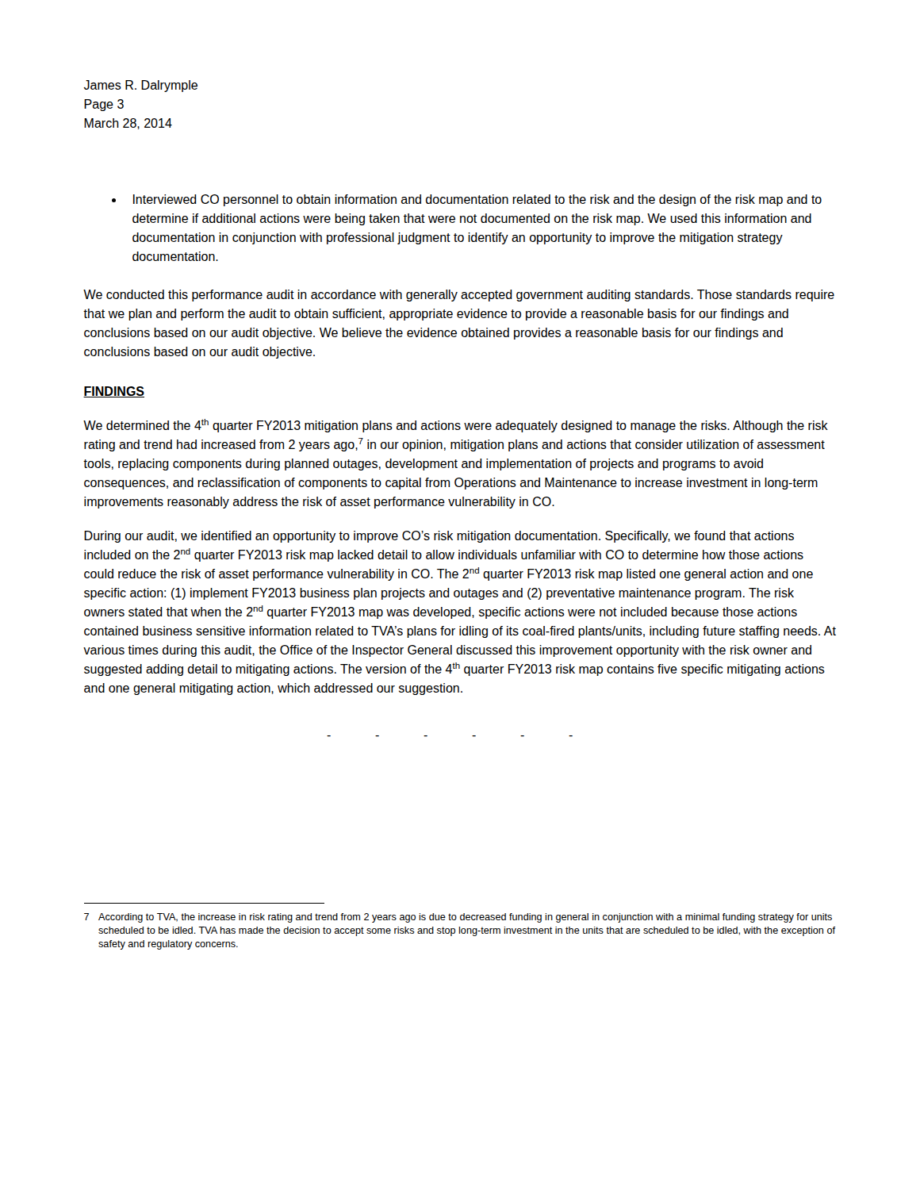James R. Dalrymple
Page 3
March 28, 2014
Interviewed CO personnel to obtain information and documentation related to the risk and the design of the risk map and to determine if additional actions were being taken that were not documented on the risk map. We used this information and documentation in conjunction with professional judgment to identify an opportunity to improve the mitigation strategy documentation.
We conducted this performance audit in accordance with generally accepted government auditing standards. Those standards require that we plan and perform the audit to obtain sufficient, appropriate evidence to provide a reasonable basis for our findings and conclusions based on our audit objective. We believe the evidence obtained provides a reasonable basis for our findings and conclusions based on our audit objective.
FINDINGS
We determined the 4th quarter FY2013 mitigation plans and actions were adequately designed to manage the risks. Although the risk rating and trend had increased from 2 years ago,7 in our opinion, mitigation plans and actions that consider utilization of assessment tools, replacing components during planned outages, development and implementation of projects and programs to avoid consequences, and reclassification of components to capital from Operations and Maintenance to increase investment in long-term improvements reasonably address the risk of asset performance vulnerability in CO.
During our audit, we identified an opportunity to improve CO’s risk mitigation documentation. Specifically, we found that actions included on the 2nd quarter FY2013 risk map lacked detail to allow individuals unfamiliar with CO to determine how those actions could reduce the risk of asset performance vulnerability in CO. The 2nd quarter FY2013 risk map listed one general action and one specific action: (1) implement FY2013 business plan projects and outages and (2) preventative maintenance program. The risk owners stated that when the 2nd quarter FY2013 map was developed, specific actions were not included because those actions contained business sensitive information related to TVA’s plans for idling of its coal-fired plants/units, including future staffing needs. At various times during this audit, the Office of the Inspector General discussed this improvement opportunity with the risk owner and suggested adding detail to mitigating actions. The version of the 4th quarter FY2013 risk map contains five specific mitigating actions and one general mitigating action, which addressed our suggestion.
- - - - - -
7 According to TVA, the increase in risk rating and trend from 2 years ago is due to decreased funding in general in conjunction with a minimal funding strategy for units scheduled to be idled. TVA has made the decision to accept some risks and stop long-term investment in the units that are scheduled to be idled, with the exception of safety and regulatory concerns.